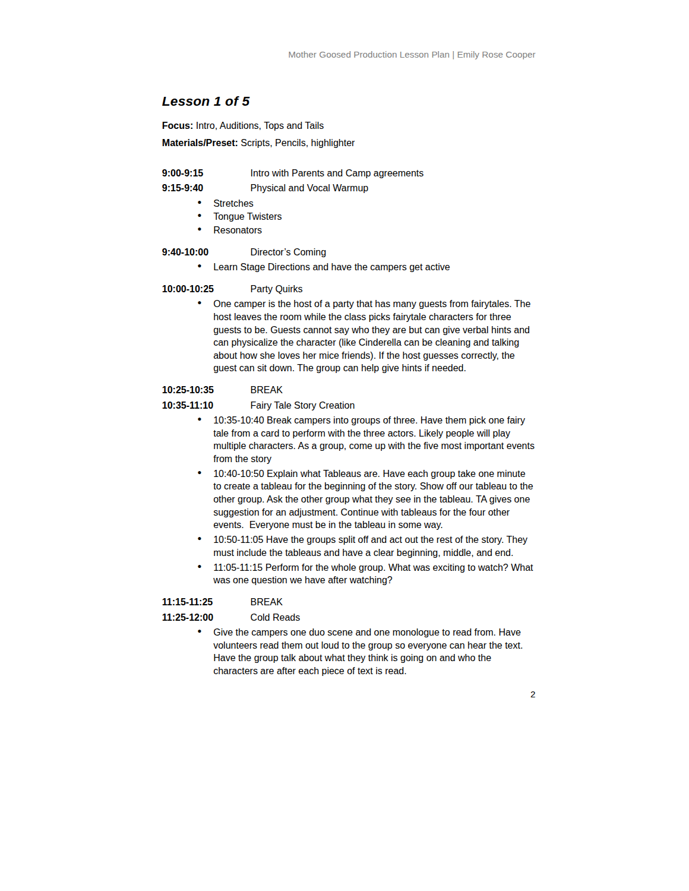Mother Goosed Production Lesson Plan | Emily Rose Cooper
Lesson 1 of 5
Focus: Intro, Auditions, Tops and Tails
Materials/Preset: Scripts, Pencils, highlighter
9:00-9:15
Intro with Parents and Camp agreements
9:15-9:40
Physical and Vocal Warmup
Stretches
Tongue Twisters
Resonators
9:40-10:00
Director’s Coming
Learn Stage Directions and have the campers get active
10:00-10:25
Party Quirks
One camper is the host of a party that has many guests from fairytales. The host leaves the room while the class picks fairytale characters for three guests to be. Guests cannot say who they are but can give verbal hints and can physicalize the character (like Cinderella can be cleaning and talking about how she loves her mice friends). If the host guesses correctly, the guest can sit down. The group can help give hints if needed.
10:25-10:35
BREAK
10:35-11:10
Fairy Tale Story Creation
10:35-10:40 Break campers into groups of three. Have them pick one fairy tale from a card to perform with the three actors. Likely people will play multiple characters. As a group, come up with the five most important events from the story
10:40-10:50 Explain what Tableaus are. Have each group take one minute to create a tableau for the beginning of the story. Show off our tableau to the other group. Ask the other group what they see in the tableau. TA gives one suggestion for an adjustment. Continue with tableaus for the four other events. Everyone must be in the tableau in some way.
10:50-11:05 Have the groups split off and act out the rest of the story. They must include the tableaus and have a clear beginning, middle, and end.
11:05-11:15 Perform for the whole group. What was exciting to watch? What was one question we have after watching?
11:15-11:25
BREAK
11:25-12:00
Cold Reads
Give the campers one duo scene and one monologue to read from. Have volunteers read them out loud to the group so everyone can hear the text. Have the group talk about what they think is going on and who the characters are after each piece of text is read.
2